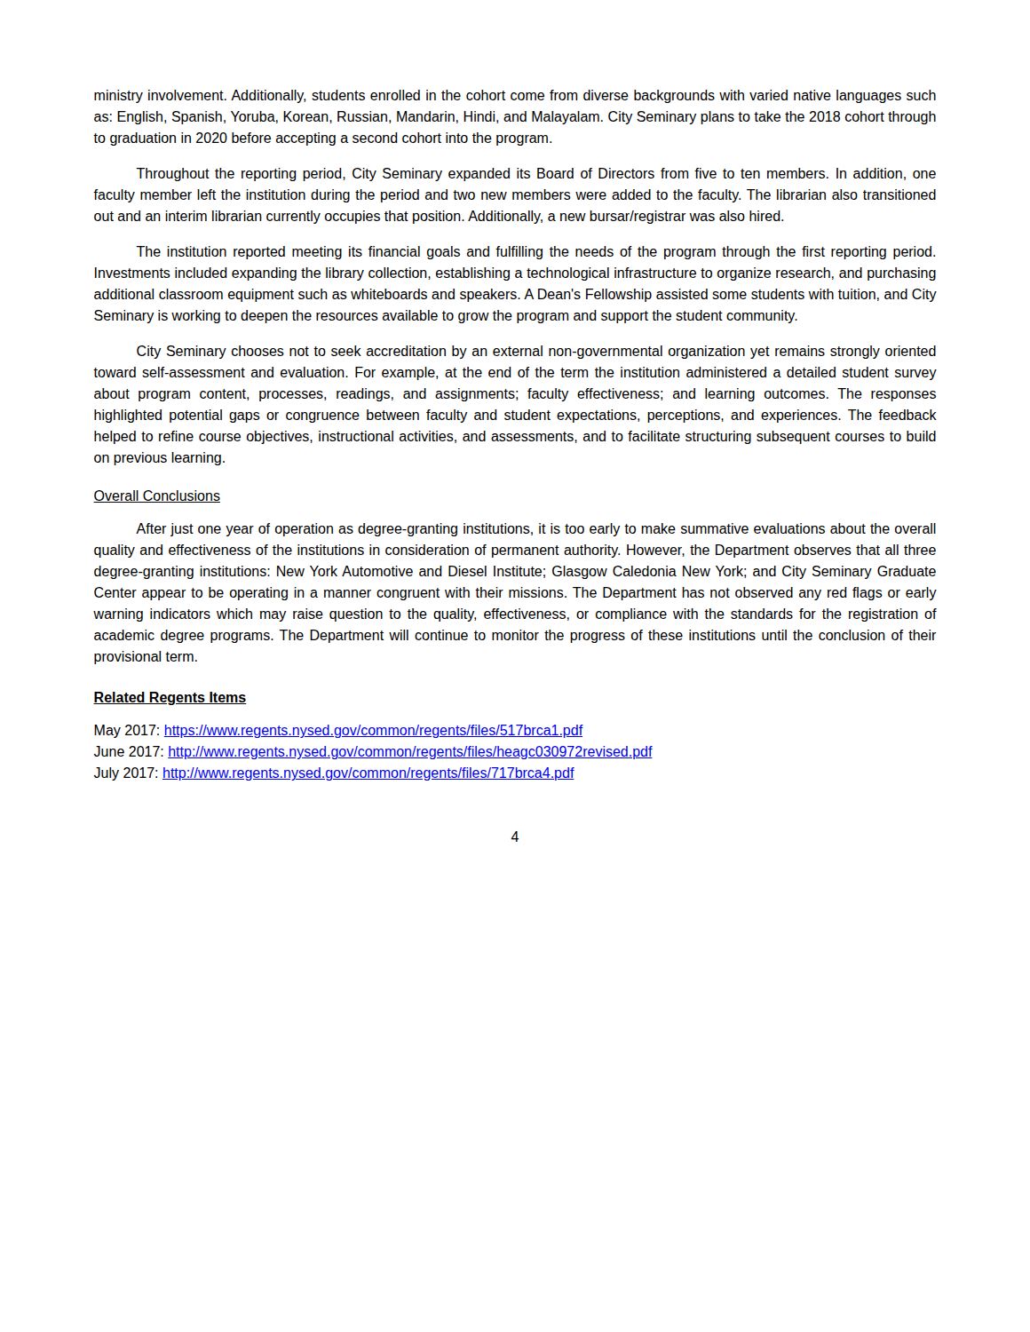ministry involvement. Additionally, students enrolled in the cohort come from diverse backgrounds with varied native languages such as: English, Spanish, Yoruba, Korean, Russian, Mandarin, Hindi, and Malayalam. City Seminary plans to take the 2018 cohort through to graduation in 2020 before accepting a second cohort into the program.
Throughout the reporting period, City Seminary expanded its Board of Directors from five to ten members. In addition, one faculty member left the institution during the period and two new members were added to the faculty. The librarian also transitioned out and an interim librarian currently occupies that position. Additionally, a new bursar/registrar was also hired.
The institution reported meeting its financial goals and fulfilling the needs of the program through the first reporting period. Investments included expanding the library collection, establishing a technological infrastructure to organize research, and purchasing additional classroom equipment such as whiteboards and speakers. A Dean's Fellowship assisted some students with tuition, and City Seminary is working to deepen the resources available to grow the program and support the student community.
City Seminary chooses not to seek accreditation by an external non-governmental organization yet remains strongly oriented toward self-assessment and evaluation. For example, at the end of the term the institution administered a detailed student survey about program content, processes, readings, and assignments; faculty effectiveness; and learning outcomes. The responses highlighted potential gaps or congruence between faculty and student expectations, perceptions, and experiences. The feedback helped to refine course objectives, instructional activities, and assessments, and to facilitate structuring subsequent courses to build on previous learning.
Overall Conclusions
After just one year of operation as degree-granting institutions, it is too early to make summative evaluations about the overall quality and effectiveness of the institutions in consideration of permanent authority. However, the Department observes that all three degree-granting institutions: New York Automotive and Diesel Institute; Glasgow Caledonia New York; and City Seminary Graduate Center appear to be operating in a manner congruent with their missions. The Department has not observed any red flags or early warning indicators which may raise question to the quality, effectiveness, or compliance with the standards for the registration of academic degree programs. The Department will continue to monitor the progress of these institutions until the conclusion of their provisional term.
Related Regents Items
May 2017: https://www.regents.nysed.gov/common/regents/files/517brca1.pdf
June 2017: http://www.regents.nysed.gov/common/regents/files/heagc030972revised.pdf
July 2017: http://www.regents.nysed.gov/common/regents/files/717brca4.pdf
4